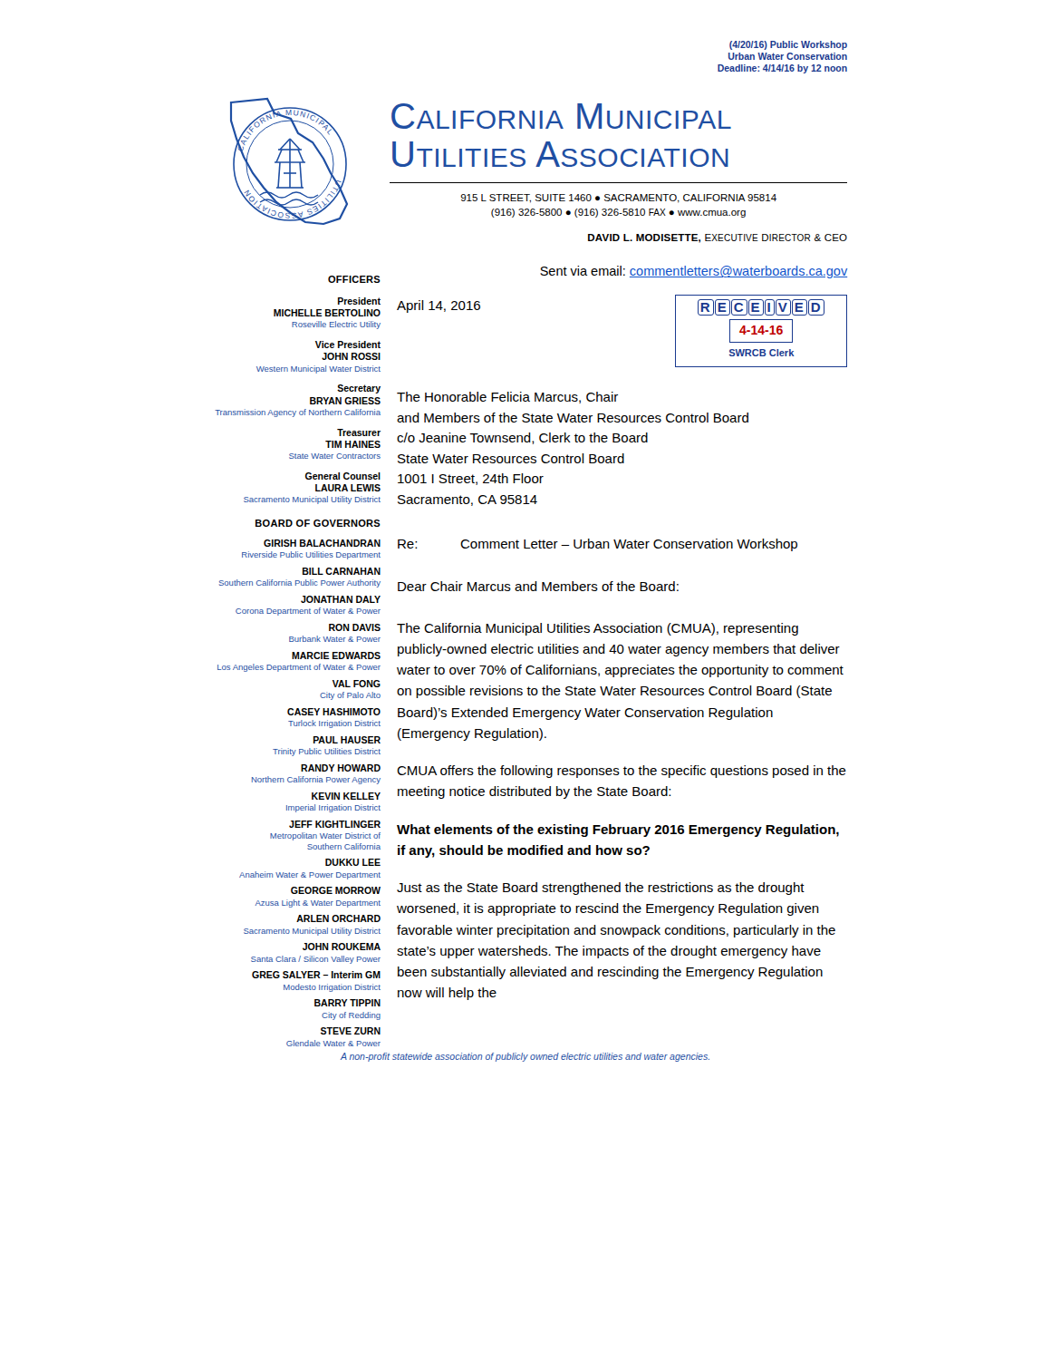(4/20/16) Public Workshop
Urban Water Conservation
Deadline: 4/14/16 by 12 noon
CALIFORNIA MUNICIPAL UTILITIES ASSOCIATION
CALIFORNIA MUNICIPAL UTILITIES ASSOCIATION
915 L STREET, SUITE 1460 ● SACRAMENTO, CALIFORNIA 95814
(916) 326-5800 ● (916) 326-5810 FAX ● www.cmua.org
DAVID L. MODISETTE, EXECUTIVE DIRECTOR & CEO
OFFICERS
President
MICHELLE BERTOLINO
Roseville Electric Utility
Vice President
JOHN ROSSI
Western Municipal Water District
Secretary
BRYAN GRIESS
Transmission Agency of Northern California
Treasurer
TIM HAINES
State Water Contractors
General Counsel
LAURA LEWIS
Sacramento Municipal Utility District
BOARD OF GOVERNORS
GIRISH BALACHANDRAN
Riverside Public Utilities Department
BILL CARNAHAN
Southern California Public Power Authority
JONATHAN DALY
Corona Department of Water & Power
RON DAVIS
Burbank Water & Power
MARCIE EDWARDS
Los Angeles Department of Water & Power
VAL FONG
City of Palo Alto
CASEY HASHIMOTO
Turlock Irrigation District
PAUL HAUSER
Trinity Public Utilities District
RANDY HOWARD
Northern California Power Agency
KEVIN KELLEY
Imperial Irrigation District
JEFF KIGHTLINGER
Metropolitan Water District of
Southern California
DUKKU LEE
Anaheim Water & Power Department
GEORGE MORROW
Azusa Light & Water Department
ARLEN ORCHARD
Sacramento Municipal Utility District
JOHN ROUKEMA
Santa Clara / Silicon Valley Power
GREG SALYER – Interim GM
Modesto Irrigation District
BARRY TIPPIN
City of Redding
STEVE ZURN
Glendale Water & Power
Sent via email: commentletters@waterboards.ca.gov
April 14, 2016
RECEIVED
4-14-16
SWRCB Clerk
The Honorable Felicia Marcus, Chair
and Members of the State Water Resources Control Board
c/o Jeanine Townsend, Clerk to the Board
State Water Resources Control Board
1001 I Street, 24th Floor
Sacramento, CA 95814
Re: Comment Letter – Urban Water Conservation Workshop
Dear Chair Marcus and Members of the Board:
The California Municipal Utilities Association (CMUA), representing publicly-owned electric utilities and 40 water agency members that deliver water to over 70% of Californians, appreciates the opportunity to comment on possible revisions to the State Water Resources Control Board (State Board)’s Extended Emergency Water Conservation Regulation (Emergency Regulation).
CMUA offers the following responses to the specific questions posed in the meeting notice distributed by the State Board:
What elements of the existing February 2016 Emergency Regulation, if any, should be modified and how so?
Just as the State Board strengthened the restrictions as the drought worsened, it is appropriate to rescind the Emergency Regulation given favorable winter precipitation and snowpack conditions, particularly in the state’s upper watersheds. The impacts of the drought emergency have been substantially alleviated and rescinding the Emergency Regulation now will help the
A non-profit statewide association of publicly owned electric utilities and water agencies.